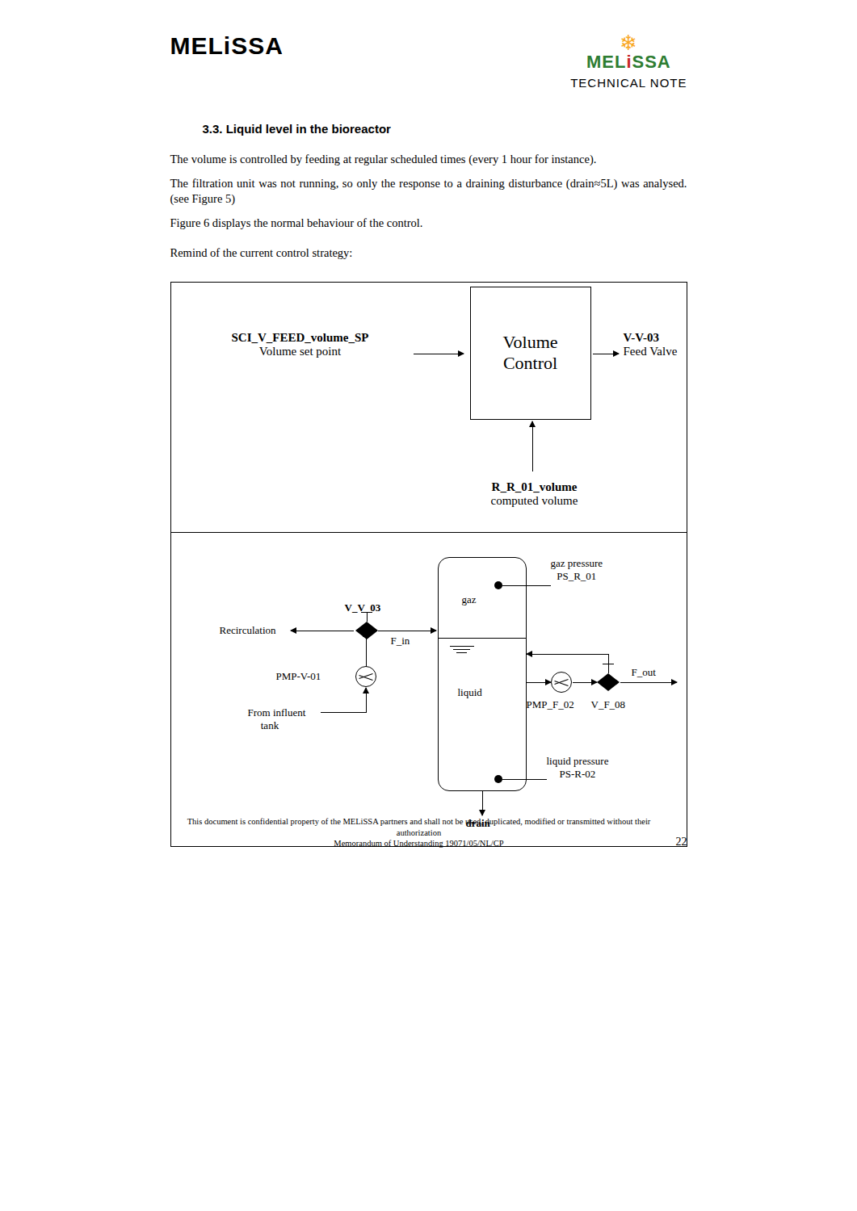MELi SSA
❄
MELi SSA
TECHNICAL NOTE
3.3. Liquid level in the bioreactor
The volume is controlled by feeding at regular scheduled times (every 1 hour for instance).
The filtration unit was not running, so only the response to a draining disturbance (drain≈5L) was analysed. (see Figure 5)
Figure 6 displays the normal behaviour of the control.
Remind of the current control strategy:
Volume
Control
SCI_V_FEED_volume_SP
Volume set point
V-V-03
Feed Valve
R_R_01_volume
computed volume
gaz
liquid
gaz pressure
PS_R_01
liquid pressure
PS-R-02
V_V_03
F_in
Recirculation
PMP-V-01
From influent
tank
PMP_F_02
V_F_08
F_out
drain
This document is confidential property of the MELiSSA partners and shall not be used, duplicated, modified or transmitted without their authorization
Memorandum of Understanding 19071/05/NL/CP
22